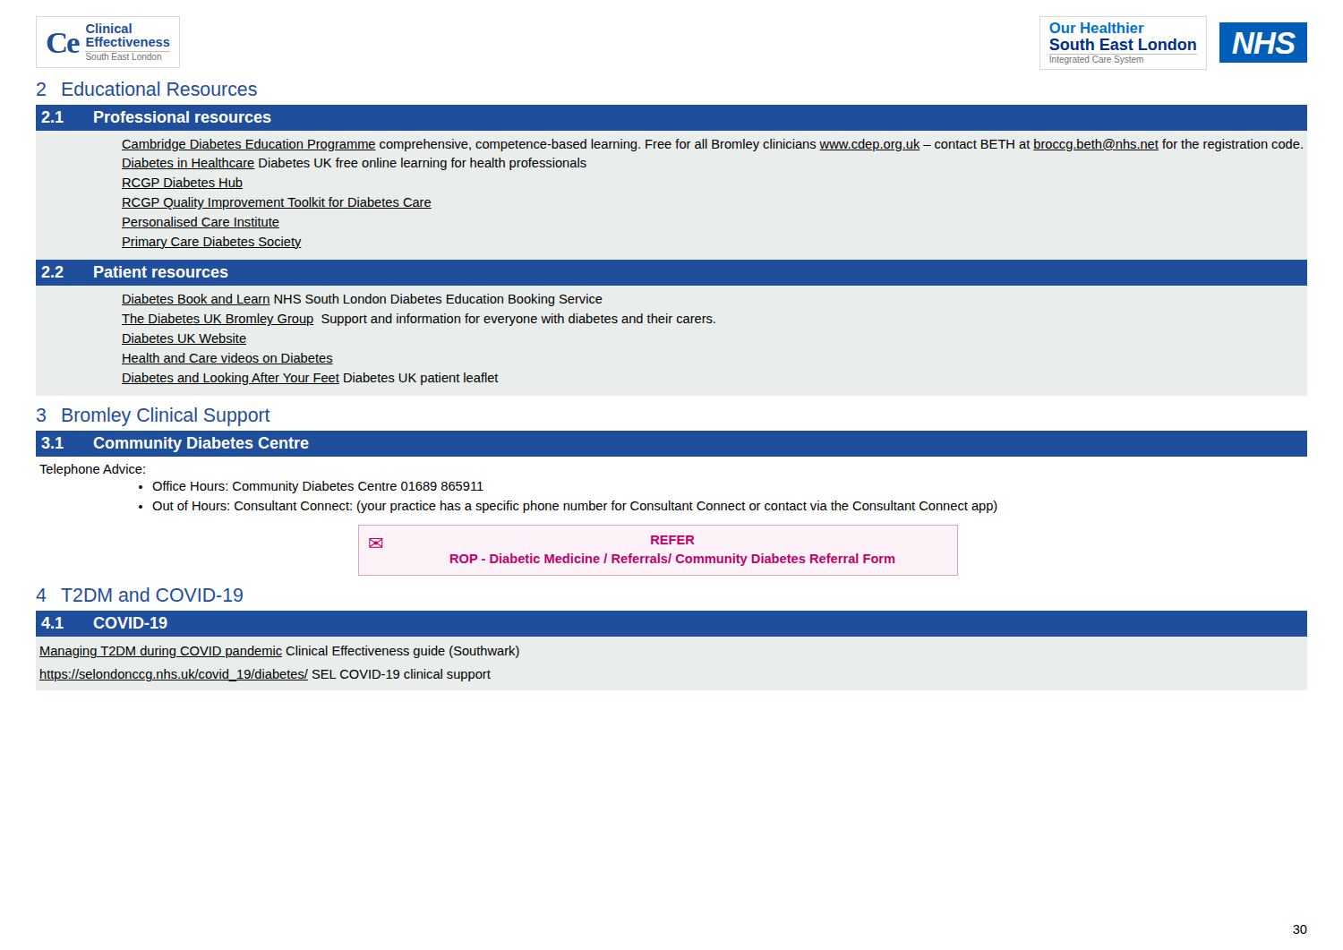Ce
Clinical
Effectiveness
South East London
Our Healthier
South East London
Integrated Care System
NHS
2 Educational Resources
2.1 Professional resources
Cambridge Diabetes Education Programme comprehensive, competence-based learning. Free for all Bromley clinicians www.cdep.org.uk – contact BETH at broccg.beth@nhs.net for the registration code.
Diabetes in Healthcare Diabetes UK free online learning for health professionals
RCGP Diabetes Hub
RCGP Quality Improvement Toolkit for Diabetes Care
Personalised Care Institute
Primary Care Diabetes Society
2.2 Patient resources
Diabetes Book and Learn NHS South London Diabetes Education Booking Service
The Diabetes UK Bromley Group Support and information for everyone with diabetes and their carers.
Diabetes UK Website
Health and Care videos on Diabetes
Diabetes and Looking After Your Feet Diabetes UK patient leaflet
3 Bromley Clinical Support
3.1 Community Diabetes Centre
Telephone Advice:
Office Hours: Community Diabetes Centre 01689 865911
Out of Hours: Consultant Connect: (your practice has a specific phone number for Consultant Connect or contact via the Consultant Connect app)
✉
REFER
ROP - Diabetic Medicine / Referrals/ Community Diabetes Referral Form
4 T2DM and COVID-19
4.1 COVID-19
Managing T2DM during COVID pandemic Clinical Effectiveness guide (Southwark)
https://selondonccg.nhs.uk/covid_19/diabetes/ SEL COVID-19 clinical support
30